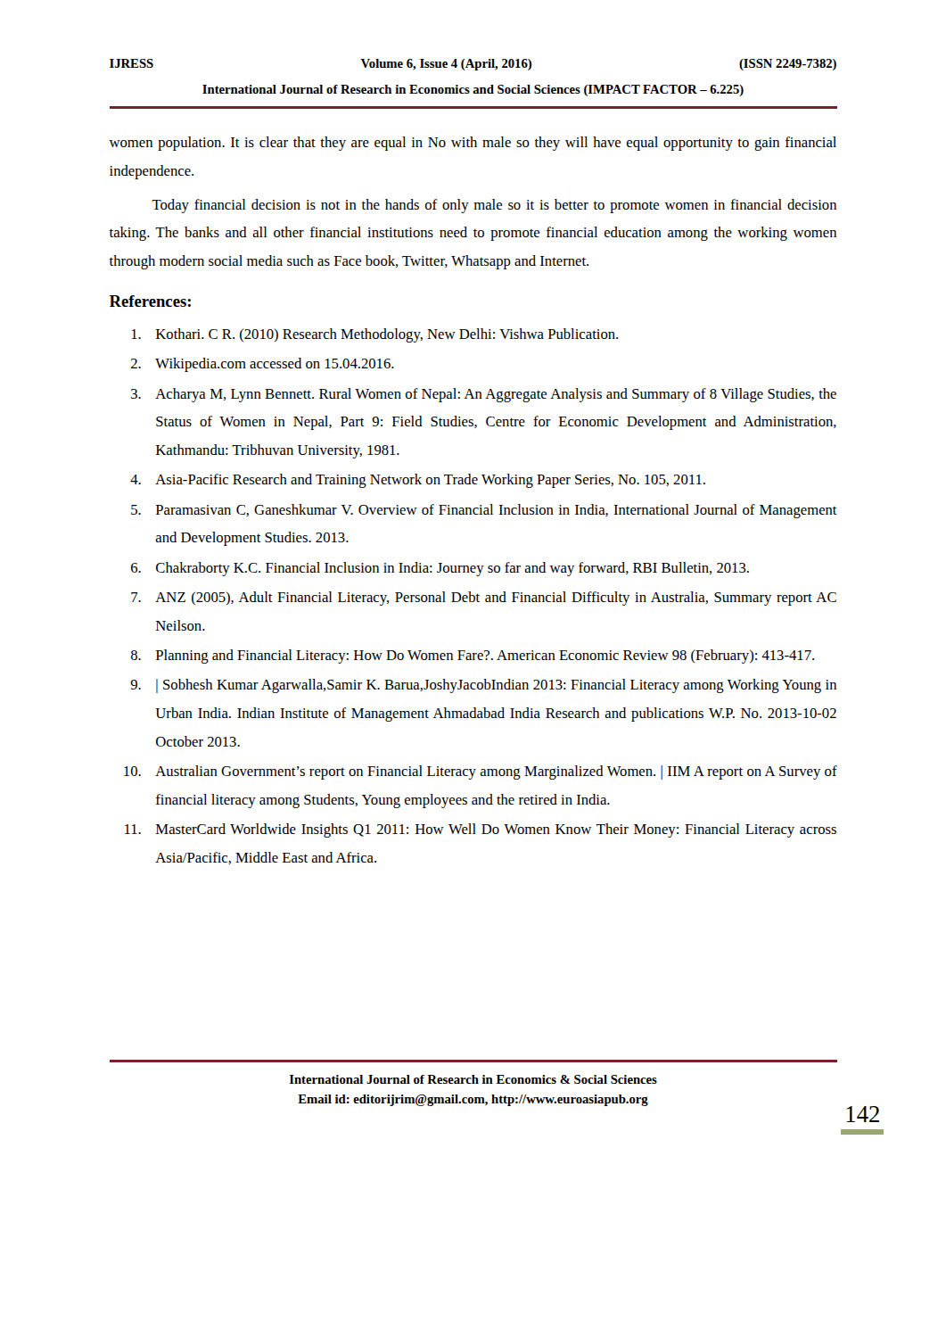IJRESS Volume 6, Issue 4 (April, 2016) (ISSN 2249-7382)
International Journal of Research in Economics and Social Sciences (IMPACT FACTOR – 6.225)
women population. It is clear that they are equal in No with male so they will have equal opportunity to gain financial independence.
Today financial decision is not in the hands of only male so it is better to promote women in financial decision taking. The banks and all other financial institutions need to promote financial education among the working women through modern social media such as Face book, Twitter, Whatsapp and Internet.
References:
Kothari. C R. (2010) Research Methodology, New Delhi: Vishwa Publication.
Wikipedia.com accessed on 15.04.2016.
Acharya M, Lynn Bennett. Rural Women of Nepal: An Aggregate Analysis and Summary of 8 Village Studies, the Status of Women in Nepal, Part 9: Field Studies, Centre for Economic Development and Administration, Kathmandu: Tribhuvan University, 1981.
Asia-Pacific Research and Training Network on Trade Working Paper Series, No. 105, 2011.
Paramasivan C, Ganeshkumar V. Overview of Financial Inclusion in India, International Journal of Management and Development Studies. 2013.
Chakraborty K.C. Financial Inclusion in India: Journey so far and way forward, RBI Bulletin, 2013.
ANZ (2005), Adult Financial Literacy, Personal Debt and Financial Difficulty in Australia, Summary report AC Neilson.
Planning and Financial Literacy: How Do Women Fare?. American Economic Review 98 (February): 413-417.
| Sobhesh Kumar Agarwalla,Samir K. Barua,JoshyJacobIndian 2013: Financial Literacy among Working Young in Urban India. Indian Institute of Management Ahmadabad India Research and publications W.P. No. 2013-10-02 October 2013.
Australian Government’s report on Financial Literacy among Marginalized Women. | IIM A report on A Survey of financial literacy among Students, Young employees and the retired in India.
MasterCard Worldwide Insights Q1 2011: How Well Do Women Know Their Money: Financial Literacy across Asia/Pacific, Middle East and Africa.
International Journal of Research in Economics & Social Sciences
Email id: editorijrim@gmail.com, http://www.euroasiapub.org
142